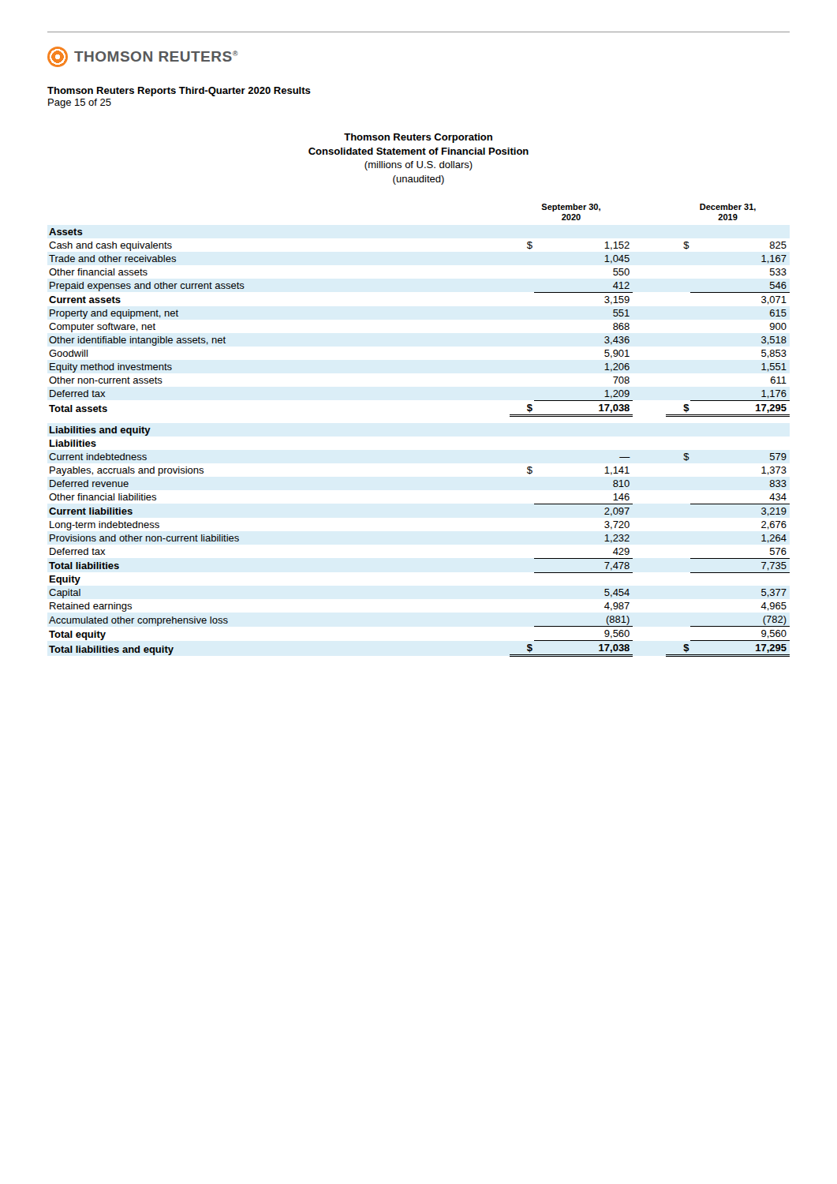THOMSON REUTERS®
Thomson Reuters Reports Third-Quarter 2020 Results
Page 15 of 25
Thomson Reuters Corporation
Consolidated Statement of Financial Position
(millions of U.S. dollars)
(unaudited)
| | September 30, 2020 | | December 31, 2019 |
| --- | --- | --- | --- |
| Assets | | | | | |
| Cash and cash equivalents | $ | 1,152 | | $ | 825 |
| Trade and other receivables | | 1,045 | | | 1,167 |
| Other financial assets | | 550 | | | 533 |
| Prepaid expenses and other current assets | | 412 | | | 546 |
| Current assets | | 3,159 | | | 3,071 |
| Property and equipment, net | | 551 | | | 615 |
| Computer software, net | | 868 | | | 900 |
| Other identifiable intangible assets, net | | 3,436 | | | 3,518 |
| Goodwill | | 5,901 | | | 5,853 |
| Equity method investments | | 1,206 | | | 1,551 |
| Other non-current assets | | 708 | | | 611 |
| Deferred tax | | 1,209 | | | 1,176 |
| Total assets | $ | 17,038 | | $ | 17,295 |
| Liabilities and equity | | | | | |
| Liabilities | | | | | |
| Current indebtedness | | — | | $ | 579 |
| Payables, accruals and provisions | $ | 1,141 | | | 1,373 |
| Deferred revenue | | 810 | | | 833 |
| Other financial liabilities | | 146 | | | 434 |
| Current liabilities | | 2,097 | | | 3,219 |
| Long-term indebtedness | | 3,720 | | | 2,676 |
| Provisions and other non-current liabilities | | 1,232 | | | 1,264 |
| Deferred tax | | 429 | | | 576 |
| Total liabilities | | 7,478 | | | 7,735 |
| Equity | | | | | |
| Capital | | 5,454 | | | 5,377 |
| Retained earnings | | 4,987 | | | 4,965 |
| Accumulated other comprehensive loss | | (881) | | | (782) |
| Total equity | | 9,560 | | | 9,560 |
| Total liabilities and equity | $ | 17,038 | | $ | 17,295 |